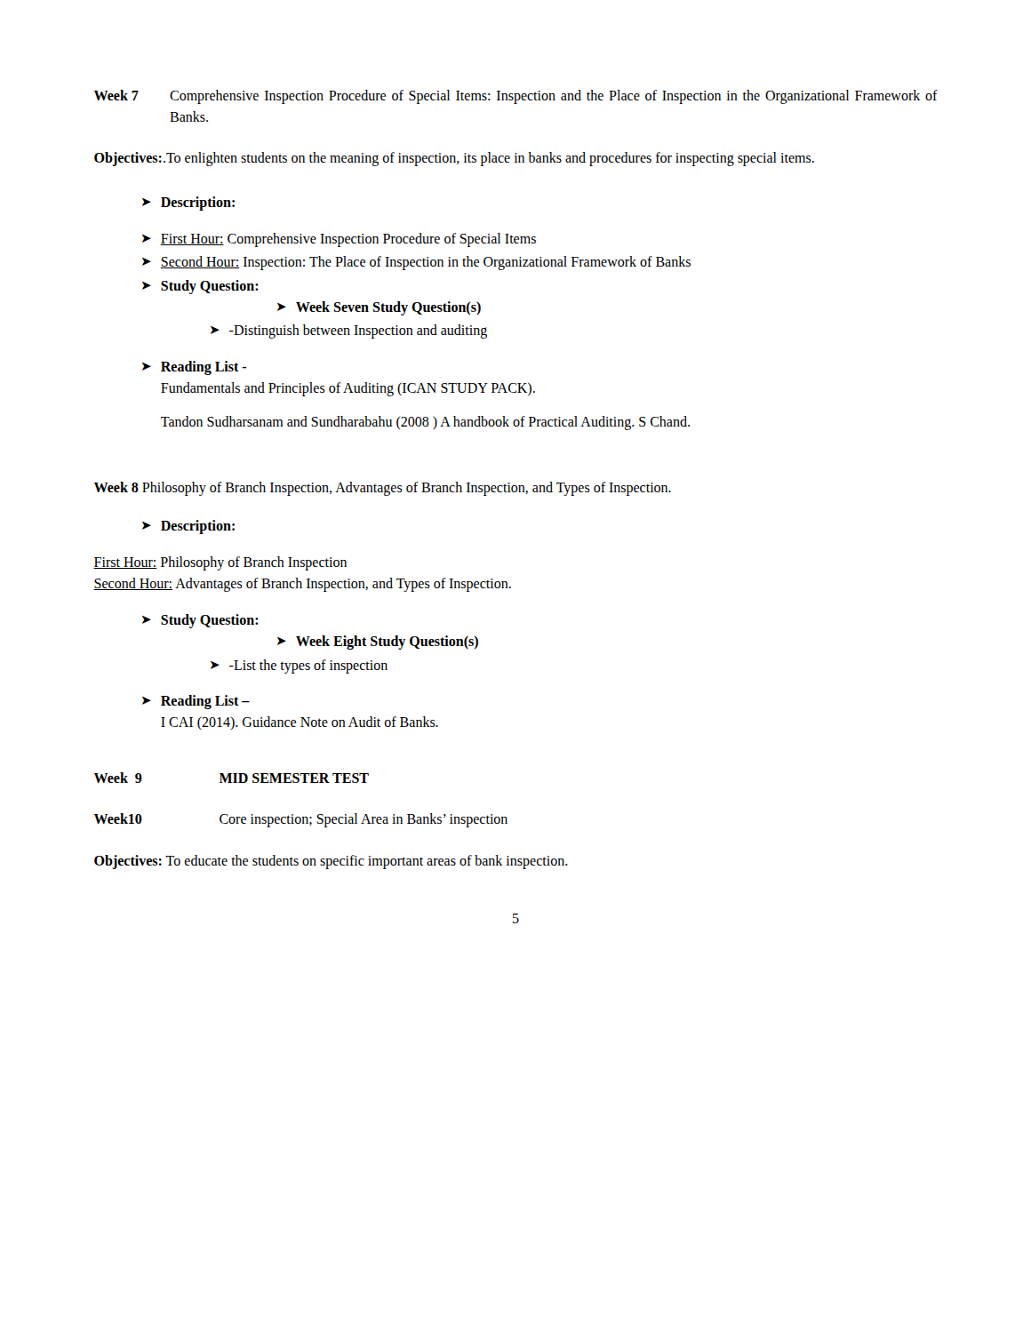Week 7
Comprehensive Inspection Procedure of Special Items: Inspection and the Place of Inspection in the Organizational Framework of Banks.
Objectives:.To enlighten students on the meaning of inspection, its place in banks and procedures for inspecting special items.
Description:
First Hour: Comprehensive Inspection Procedure of Special Items
Second Hour: Inspection: The Place of Inspection in the Organizational Framework of Banks
Study Question:
Week Seven Study Question(s)
-Distinguish between Inspection and auditing
Reading List -
Fundamentals and Principles of Auditing (ICAN STUDY PACK).
Tandon Sudharsanam and Sundharabahu (2008 ) A handbook of Practical Auditing. S Chand.
Week 8 Philosophy of Branch Inspection, Advantages of Branch Inspection, and Types of Inspection.
Description:
First Hour: Philosophy of Branch Inspection
Second Hour: Advantages of Branch Inspection, and Types of Inspection.
Study Question:
Week Eight Study Question(s)
-List the types of inspection
Reading List –
I CAI (2014). Guidance Note on Audit of Banks.
Week 9
MID SEMESTER TEST
Week10
Core inspection; Special Area in Banks’ inspection
Objectives: To educate the students on specific important areas of bank inspection.
5